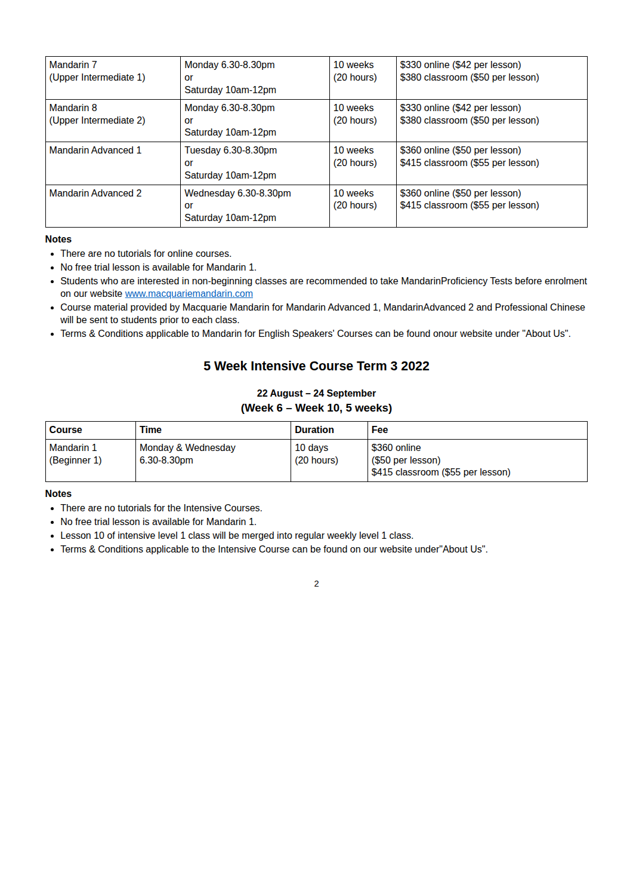| Mandarin 7 (Upper Intermediate 1) | Monday 6.30-8.30pm or Saturday 10am-12pm | 10 weeks (20 hours) | $330 online ($42 per lesson) $380 classroom ($50 per lesson) |
| Mandarin 8 (Upper Intermediate 2) | Monday 6.30-8.30pm or Saturday 10am-12pm | 10 weeks (20 hours) | $330 online ($42 per lesson) $380 classroom ($50 per lesson) |
| Mandarin Advanced 1 | Tuesday 6.30-8.30pm or Saturday 10am-12pm | 10 weeks (20 hours) | $360 online ($50 per lesson) $415 classroom ($55 per lesson) |
| Mandarin Advanced 2 | Wednesday 6.30-8.30pm or Saturday 10am-12pm | 10 weeks (20 hours) | $360 online ($50 per lesson) $415 classroom ($55 per lesson) |
Notes
There are no tutorials for online courses.
No free trial lesson is available for Mandarin 1.
Students who are interested in non-beginning classes are recommended to take MandarinProficiency Tests before enrolment on our website www.macquariemandarin.com
Course material provided by Macquarie Mandarin for Mandarin Advanced 1, MandarinAdvanced 2 and Professional Chinese will be sent to students prior to each class.
Terms & Conditions applicable to Mandarin for English Speakers' Courses can be found onour website under "About Us".
5 Week Intensive Course Term 3 2022
22 August – 24 September
(Week 6 – Week 10, 5 weeks)
| Course | Time | Duration | Fee |
| --- | --- | --- | --- |
| Mandarin 1 (Beginner 1) | Monday & Wednesday 6.30-8.30pm | 10 days (20 hours) | $360 online ($50 per lesson) $415 classroom ($55 per lesson) |
Notes
There are no tutorials for the Intensive Courses.
No free trial lesson is available for Mandarin 1.
Lesson 10 of intensive level 1 class will be merged into regular weekly level 1 class.
Terms & Conditions applicable to the Intensive Course can be found on our website under"About Us".
2